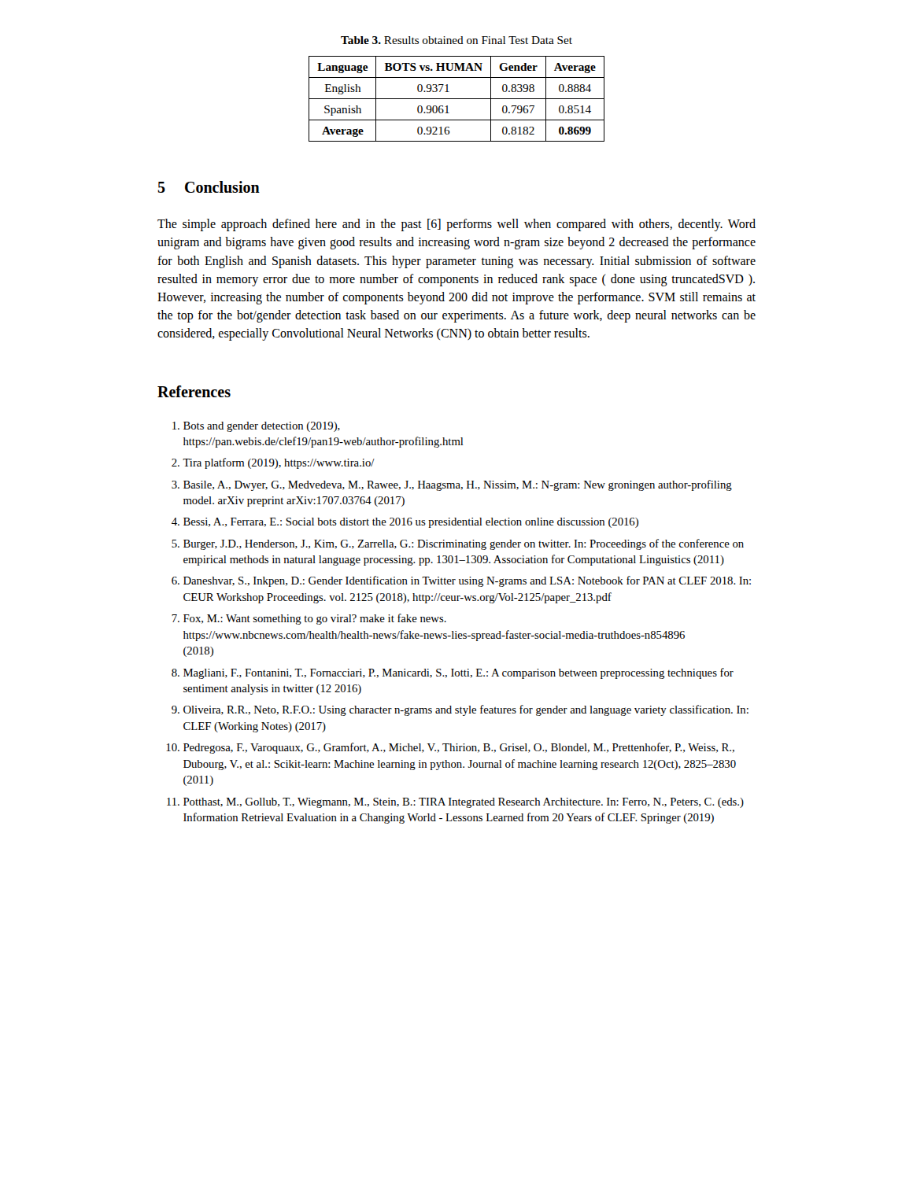Table 3. Results obtained on Final Test Data Set
| Language | BOTS vs. HUMAN | Gender | Average |
| --- | --- | --- | --- |
| English | 0.9371 | 0.8398 | 0.8884 |
| Spanish | 0.9061 | 0.7967 | 0.8514 |
| Average | 0.9216 | 0.8182 | 0.8699 |
5 Conclusion
The simple approach defined here and in the past [6] performs well when compared with others, decently. Word unigram and bigrams have given good results and increasing word n-gram size beyond 2 decreased the performance for both English and Spanish datasets. This hyper parameter tuning was necessary. Initial submission of software resulted in memory error due to more number of components in reduced rank space ( done using truncatedSVD ). However, increasing the number of components beyond 200 did not improve the performance. SVM still remains at the top for the bot/gender detection task based on our experiments. As a future work, deep neural networks can be considered, especially Convolutional Neural Networks (CNN) to obtain better results.
References
Bots and gender detection (2019),
https://pan.webis.de/clef19/pan19-web/author-profiling.html
Tira platform (2019), https://www.tira.io/
Basile, A., Dwyer, G., Medvedeva, M., Rawee, J., Haagsma, H., Nissim, M.: N-gram: New groningen author-profiling model. arXiv preprint arXiv:1707.03764 (2017)
Bessi, A., Ferrara, E.: Social bots distort the 2016 us presidential election online discussion (2016)
Burger, J.D., Henderson, J., Kim, G., Zarrella, G.: Discriminating gender on twitter. In: Proceedings of the conference on empirical methods in natural language processing. pp. 1301–1309. Association for Computational Linguistics (2011)
Daneshvar, S., Inkpen, D.: Gender Identification in Twitter using N-grams and LSA: Notebook for PAN at CLEF 2018. In: CEUR Workshop Proceedings. vol. 2125 (2018), http://ceur-ws.org/Vol-2125/paper_213.pdf
Fox, M.: Want something to go viral? make it fake news.
https://www.nbcnews.com/health/health-news/fake-news-lies-spread-faster-social-media-truthdoes-n854896
(2018)
Magliani, F., Fontanini, T., Fornacciari, P., Manicardi, S., Iotti, E.: A comparison between preprocessing techniques for sentiment analysis in twitter (12 2016)
Oliveira, R.R., Neto, R.F.O.: Using character n-grams and style features for gender and language variety classification. In: CLEF (Working Notes) (2017)
Pedregosa, F., Varoquaux, G., Gramfort, A., Michel, V., Thirion, B., Grisel, O., Blondel, M., Prettenhofer, P., Weiss, R., Dubourg, V., et al.: Scikit-learn: Machine learning in python. Journal of machine learning research 12(Oct), 2825–2830 (2011)
Potthast, M., Gollub, T., Wiegmann, M., Stein, B.: TIRA Integrated Research Architecture. In: Ferro, N., Peters, C. (eds.) Information Retrieval Evaluation in a Changing World - Lessons Learned from 20 Years of CLEF. Springer (2019)